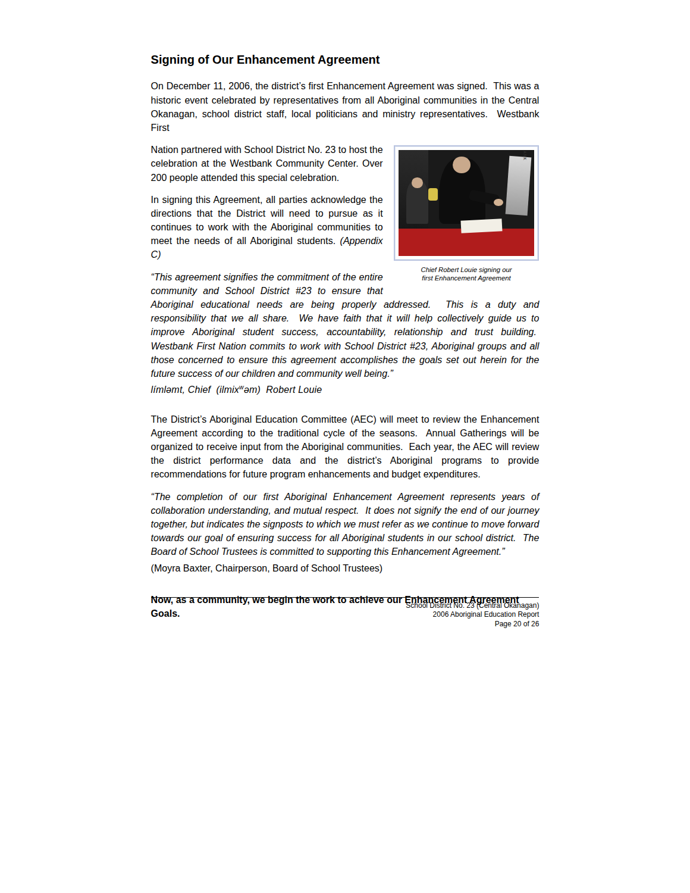Signing of Our Enhancement Agreement
On December 11, 2006, the district’s first Enhancement Agreement was signed. This was a historic event celebrated by representatives from all Aboriginal communities in the Central Okanagan, school district staff, local politicians and ministry representatives. Westbank First
WESTBANK
Chief Robert Louie signing our
first Enhancement Agreement
Nation partnered with School District No. 23 to host the celebration at the Westbank Community Center. Over 200 people attended this special celebration.
In signing this Agreement, all parties acknowledge the directions that the District will need to pursue as it continues to work with the Aboriginal communities to meet the needs of all Aboriginal students. (Appendix C)
“This agreement signifies the commitment of the entire community and School District #23 to ensure that Aboriginal educational needs are being properly addressed. This is a duty and responsibility that we all share. We have faith that it will help collectively guide us to improve Aboriginal student success, accountability, relationship and trust building. Westbank First Nation commits to work with School District #23, Aboriginal groups and all those concerned to ensure this agreement accomplishes the goals set out herein for the future success of our children and community well being.”
límləmt, Chief (ilmixwəm) Robert Louie
The District’s Aboriginal Education Committee (AEC) will meet to review the Enhancement Agreement according to the traditional cycle of the seasons. Annual Gatherings will be organized to receive input from the Aboriginal communities. Each year, the AEC will review the district performance data and the district’s Aboriginal programs to provide recommendations for future program enhancements and budget expenditures.
“The completion of our first Aboriginal Enhancement Agreement represents years of collaboration understanding, and mutual respect. It does not signify the end of our journey together, but indicates the signposts to which we must refer as we continue to move forward towards our goal of ensuring success for all Aboriginal students in our school district. The Board of School Trustees is committed to supporting this Enhancement Agreement.”
(Moyra Baxter, Chairperson, Board of School Trustees)
Now, as a community, we begin the work to achieve our Enhancement Agreement Goals.
School District No. 23 (Central Okanagan)
2006 Aboriginal Education Report
Page 20 of 26